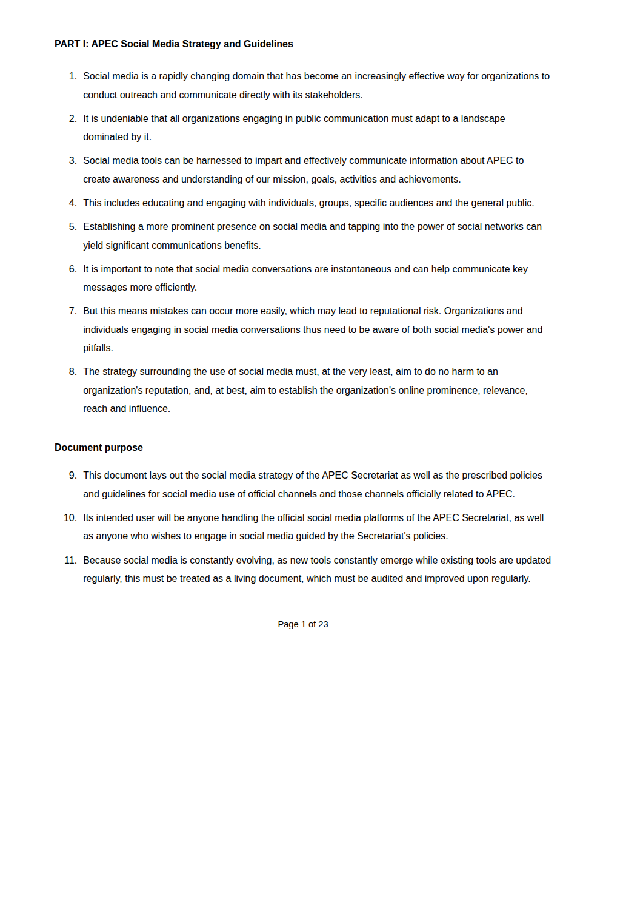PART I: APEC Social Media Strategy and Guidelines
Social media is a rapidly changing domain that has become an increasingly effective way for organizations to conduct outreach and communicate directly with its stakeholders.
It is undeniable that all organizations engaging in public communication must adapt to a landscape dominated by it.
Social media tools can be harnessed to impart and effectively communicate information about APEC to create awareness and understanding of our mission, goals, activities and achievements.
This includes educating and engaging with individuals, groups, specific audiences and the general public.
Establishing a more prominent presence on social media and tapping into the power of social networks can yield significant communications benefits.
It is important to note that social media conversations are instantaneous and can help communicate key messages more efficiently.
But this means mistakes can occur more easily, which may lead to reputational risk. Organizations and individuals engaging in social media conversations thus need to be aware of both social media's power and pitfalls.
The strategy surrounding the use of social media must, at the very least, aim to do no harm to an organization's reputation, and, at best, aim to establish the organization's online prominence, relevance, reach and influence.
Document purpose
This document lays out the social media strategy of the APEC Secretariat as well as the prescribed policies and guidelines for social media use of official channels and those channels officially related to APEC.
Its intended user will be anyone handling the official social media platforms of the APEC Secretariat, as well as anyone who wishes to engage in social media guided by the Secretariat's policies.
Because social media is constantly evolving, as new tools constantly emerge while existing tools are updated regularly, this must be treated as a living document, which must be audited and improved upon regularly.
Page 1 of 23